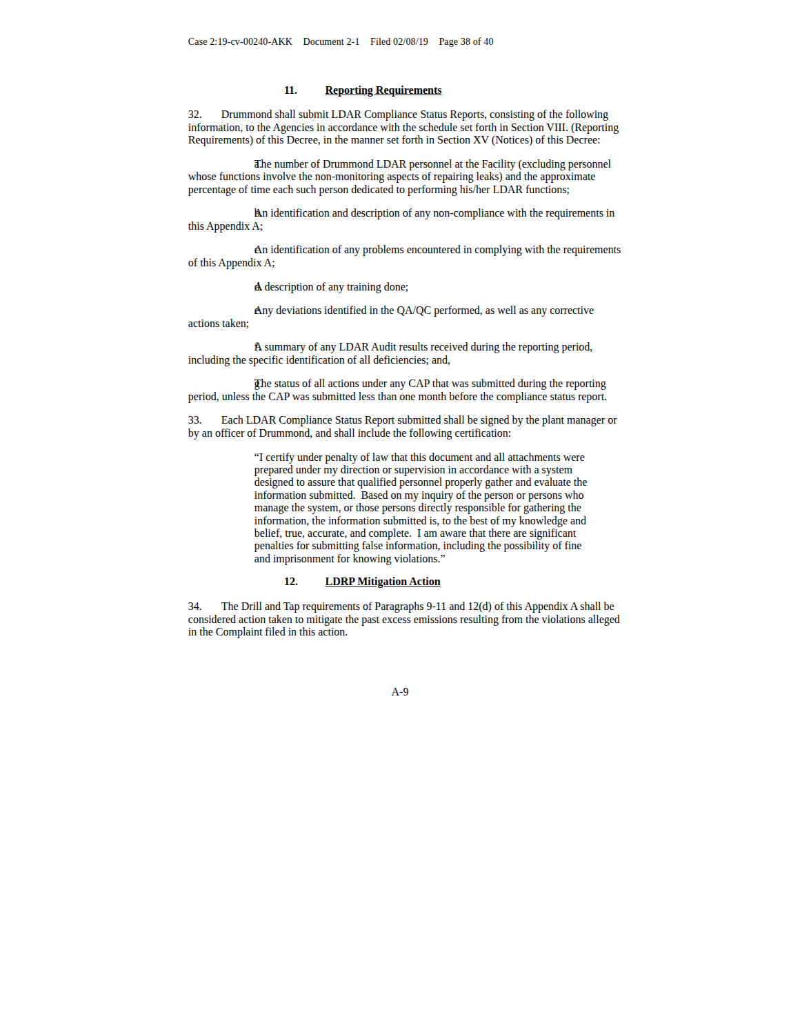Case 2:19-cv-00240-AKK Document 2-1 Filed 02/08/19 Page 38 of 40
11. Reporting Requirements
32. Drummond shall submit LDAR Compliance Status Reports, consisting of the following information, to the Agencies in accordance with the schedule set forth in Section VIII. (Reporting Requirements) of this Decree, in the manner set forth in Section XV (Notices) of this Decree:
a. The number of Drummond LDAR personnel at the Facility (excluding personnel whose functions involve the non-monitoring aspects of repairing leaks) and the approximate percentage of time each such person dedicated to performing his/her LDAR functions;
b. An identification and description of any non-compliance with the requirements in this Appendix A;
c. An identification of any problems encountered in complying with the requirements of this Appendix A;
d. A description of any training done;
e. Any deviations identified in the QA/QC performed, as well as any corrective actions taken;
f. A summary of any LDAR Audit results received during the reporting period, including the specific identification of all deficiencies; and,
g. The status of all actions under any CAP that was submitted during the reporting period, unless the CAP was submitted less than one month before the compliance status report.
33. Each LDAR Compliance Status Report submitted shall be signed by the plant manager or by an officer of Drummond, and shall include the following certification:
“I certify under penalty of law that this document and all attachments were prepared under my direction or supervision in accordance with a system designed to assure that qualified personnel properly gather and evaluate the information submitted. Based on my inquiry of the person or persons who manage the system, or those persons directly responsible for gathering the information, the information submitted is, to the best of my knowledge and belief, true, accurate, and complete. I am aware that there are significant penalties for submitting false information, including the possibility of fine and imprisonment for knowing violations.”
12. LDRP Mitigation Action
34. The Drill and Tap requirements of Paragraphs 9-11 and 12(d) of this Appendix A shall be considered action taken to mitigate the past excess emissions resulting from the violations alleged in the Complaint filed in this action.
A-9